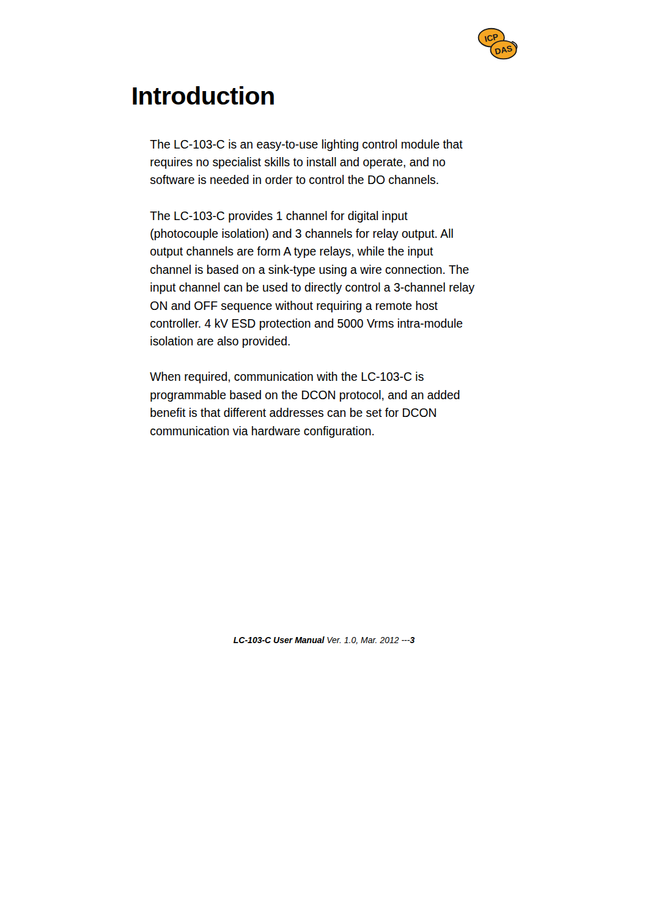ICP DAS
Introduction
The LC-103-C is an easy-to-use lighting control module that requires no specialist skills to install and operate, and no software is needed in order to control the DO channels.
The LC-103-C provides 1 channel for digital input (photocouple isolation) and 3 channels for relay output. All output channels are form A type relays, while the input channel is based on a sink-type using a wire connection. The input channel can be used to directly control a 3-channel relay ON and OFF sequence without requiring a remote host controller. 4 kV ESD protection and 5000 Vrms intra-module isolation are also provided.
When required, communication with the LC-103-C is programmable based on the DCON protocol, and an added benefit is that different addresses can be set for DCON communication via hardware configuration.
LC-103-C User Manual Ver. 1.0, Mar. 2012 ---3